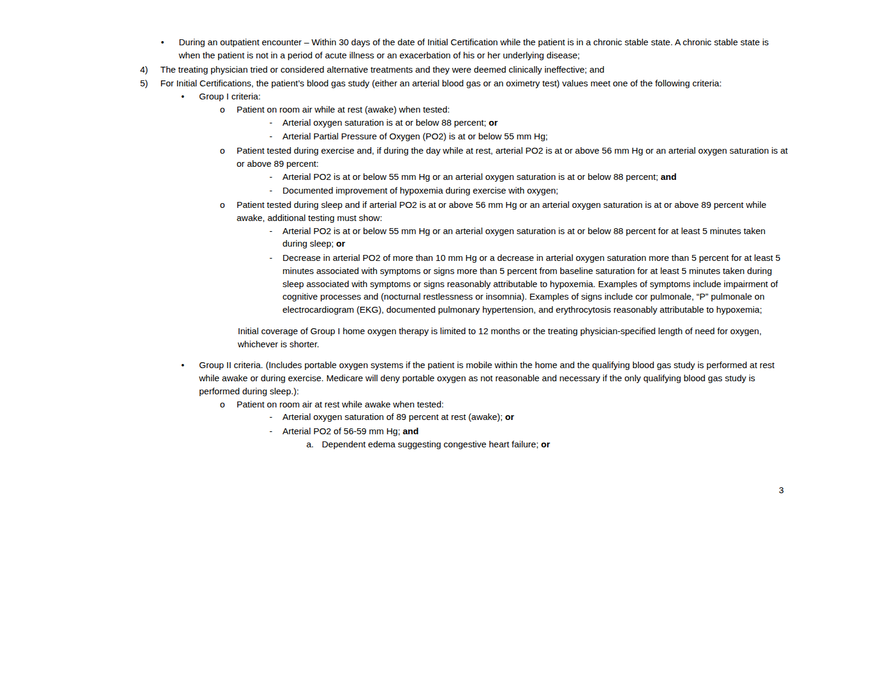•During an outpatient encounter – Within 30 days of the date of Initial Certification while the patient is in a chronic stable state. A chronic stable state is when the patient is not in a period of acute illness or an exacerbation of his or her underlying disease;
4) The treating physician tried or considered alternative treatments and they were deemed clinically ineffective; and
5) For Initial Certifications, the patient’s blood gas study (either an arterial blood gas or an oximetry test) values meet one of the following criteria:
•Group I criteria:
o Patient on room air while at rest (awake) when tested:
-Arterial oxygen saturation is at or below 88 percent; or
-Arterial Partial Pressure of Oxygen (PO2) is at or below 55 mm Hg;
o Patient tested during exercise and, if during the day while at rest, arterial PO2 is at or above 56 mm Hg or an arterial oxygen saturation is at or above 89 percent:
-Arterial PO2 is at or below 55 mm Hg or an arterial oxygen saturation is at or below 88 percent; and
-Documented improvement of hypoxemia during exercise with oxygen;
o Patient tested during sleep and if arterial PO2 is at or above 56 mm Hg or an arterial oxygen saturation is at or above 89 percent while awake, additional testing must show:
-Arterial PO2 is at or below 55 mm Hg or an arterial oxygen saturation is at or below 88 percent for at least 5 minutes taken during sleep; or
-Decrease in arterial PO2 of more than 10 mm Hg or a decrease in arterial oxygen saturation more than 5 percent for at least 5 minutes associated with symptoms or signs more than 5 percent from baseline saturation for at least 5 minutes taken during sleep associated with symptoms or signs reasonably attributable to hypoxemia. Examples of symptoms include impairment of cognitive processes and (nocturnal restlessness or insomnia). Examples of signs include cor pulmonale, “P” pulmonale on electrocardiogram (EKG), documented pulmonary hypertension, and erythrocytosis reasonably attributable to hypoxemia;
Initial coverage of Group I home oxygen therapy is limited to 12 months or the treating physician-specified length of need for oxygen, whichever is shorter.
•Group II criteria. (Includes portable oxygen systems if the patient is mobile within the home and the qualifying blood gas study is performed at rest while awake or during exercise. Medicare will deny portable oxygen as not reasonable and necessary if the only qualifying blood gas study is performed during sleep.):
o Patient on room air at rest while awake when tested:
-Arterial oxygen saturation of 89 percent at rest (awake); or
-Arterial PO2 of 56-59 mm Hg; and
a. Dependent edema suggesting congestive heart failure; or
3